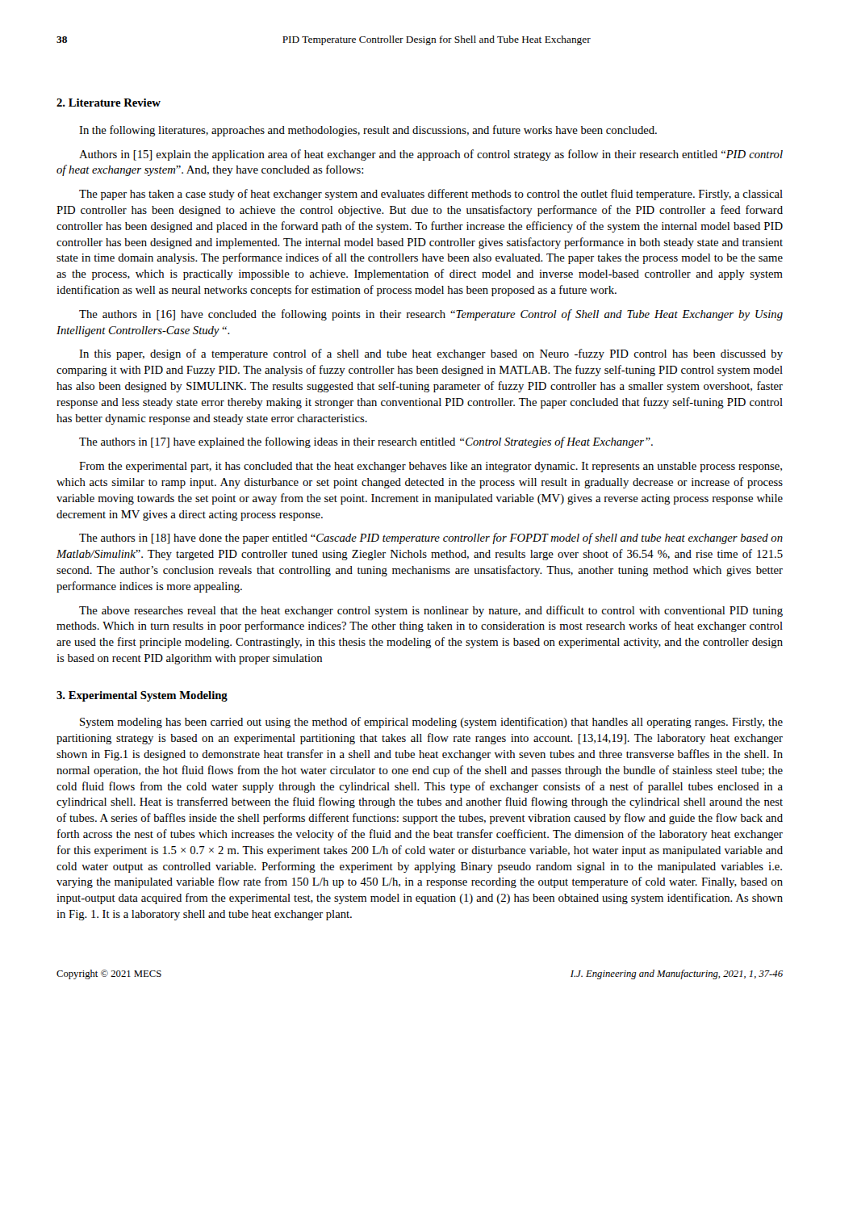38 PID Temperature Controller Design for Shell and Tube Heat Exchanger
2. Literature Review
In the following literatures, approaches and methodologies, result and discussions, and future works have been concluded.
Authors in [15] explain the application area of heat exchanger and the approach of control strategy as follow in their research entitled “PID control of heat exchanger system”. And, they have concluded as follows:
The paper has taken a case study of heat exchanger system and evaluates different methods to control the outlet fluid temperature. Firstly, a classical PID controller has been designed to achieve the control objective. But due to the unsatisfactory performance of the PID controller a feed forward controller has been designed and placed in the forward path of the system. To further increase the efficiency of the system the internal model based PID controller has been designed and implemented. The internal model based PID controller gives satisfactory performance in both steady state and transient state in time domain analysis. The performance indices of all the controllers have been also evaluated. The paper takes the process model to be the same as the process, which is practically impossible to achieve. Implementation of direct model and inverse model-based controller and apply system identification as well as neural networks concepts for estimation of process model has been proposed as a future work.
The authors in [16] have concluded the following points in their research “Temperature Control of Shell and Tube Heat Exchanger by Using Intelligent Controllers-Case Study “.
In this paper, design of a temperature control of a shell and tube heat exchanger based on Neuro -fuzzy PID control has been discussed by comparing it with PID and Fuzzy PID. The analysis of fuzzy controller has been designed in MATLAB. The fuzzy self-tuning PID control system model has also been designed by SIMULINK. The results suggested that self-tuning parameter of fuzzy PID controller has a smaller system overshoot, faster response and less steady state error thereby making it stronger than conventional PID controller. The paper concluded that fuzzy self-tuning PID control has better dynamic response and steady state error characteristics.
The authors in [17] have explained the following ideas in their research entitled “Control Strategies of Heat Exchanger”.
From the experimental part, it has concluded that the heat exchanger behaves like an integrator dynamic. It represents an unstable process response, which acts similar to ramp input. Any disturbance or set point changed detected in the process will result in gradually decrease or increase of process variable moving towards the set point or away from the set point. Increment in manipulated variable (MV) gives a reverse acting process response while decrement in MV gives a direct acting process response.
The authors in [18] have done the paper entitled “Cascade PID temperature controller for FOPDT model of shell and tube heat exchanger based on Matlab/Simulink”. They targeted PID controller tuned using Ziegler Nichols method, and results large over shoot of 36.54 %, and rise time of 121.5 second. The author’s conclusion reveals that controlling and tuning mechanisms are unsatisfactory. Thus, another tuning method which gives better performance indices is more appealing.
The above researches reveal that the heat exchanger control system is nonlinear by nature, and difficult to control with conventional PID tuning methods. Which in turn results in poor performance indices? The other thing taken in to consideration is most research works of heat exchanger control are used the first principle modeling. Contrastingly, in this thesis the modeling of the system is based on experimental activity, and the controller design is based on recent PID algorithm with proper simulation
3. Experimental System Modeling
System modeling has been carried out using the method of empirical modeling (system identification) that handles all operating ranges. Firstly, the partitioning strategy is based on an experimental partitioning that takes all flow rate ranges into account. [13,14,19]. The laboratory heat exchanger shown in Fig.1 is designed to demonstrate heat transfer in a shell and tube heat exchanger with seven tubes and three transverse baffles in the shell. In normal operation, the hot fluid flows from the hot water circulator to one end cup of the shell and passes through the bundle of stainless steel tube; the cold fluid flows from the cold water supply through the cylindrical shell. This type of exchanger consists of a nest of parallel tubes enclosed in a cylindrical shell. Heat is transferred between the fluid flowing through the tubes and another fluid flowing through the cylindrical shell around the nest of tubes. A series of baffles inside the shell performs different functions: support the tubes, prevent vibration caused by flow and guide the flow back and forth across the nest of tubes which increases the velocity of the fluid and the beat transfer coefficient. The dimension of the laboratory heat exchanger for this experiment is 1.5 × 0.7 × 2 m. This experiment takes 200 L/h of cold water or disturbance variable, hot water input as manipulated variable and cold water output as controlled variable. Performing the experiment by applying Binary pseudo random signal in to the manipulated variables i.e. varying the manipulated variable flow rate from 150 L/h up to 450 L/h, in a response recording the output temperature of cold water. Finally, based on input-output data acquired from the experimental test, the system model in equation (1) and (2) has been obtained using system identification. As shown in Fig. 1. It is a laboratory shell and tube heat exchanger plant.
Copyright © 2021 MECS I.J. Engineering and Manufacturing, 2021, 1, 37-46